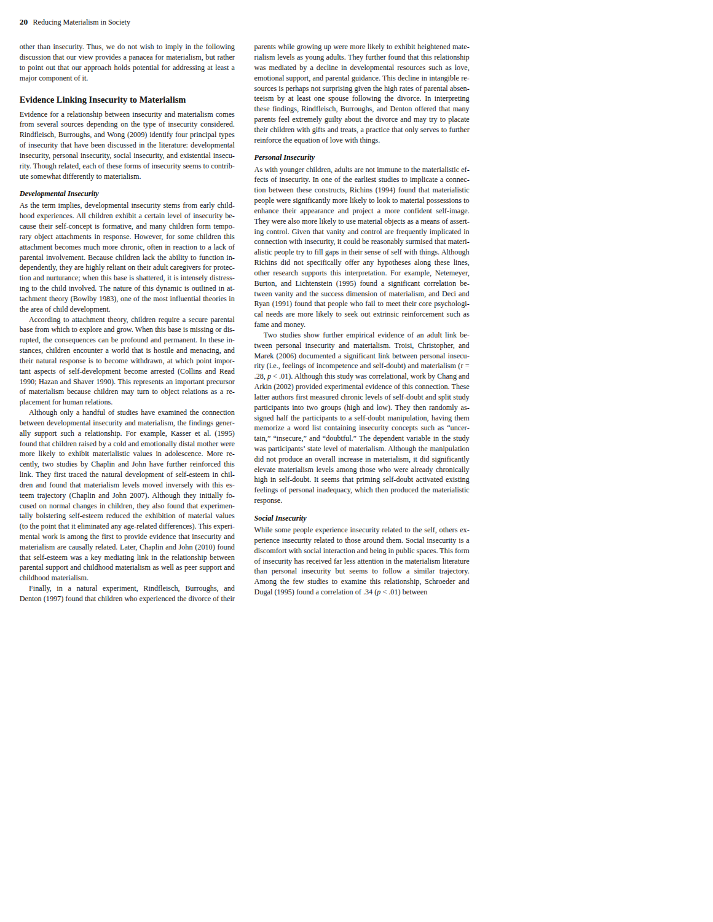20 Reducing Materialism in Society
other than insecurity. Thus, we do not wish to imply in the following discussion that our view provides a panacea for materialism, but rather to point out that our approach holds potential for addressing at least a major component of it.
Evidence Linking Insecurity to Materialism
Evidence for a relationship between insecurity and materialism comes from several sources depending on the type of insecurity considered. Rindfleisch, Burroughs, and Wong (2009) identify four principal types of insecurity that have been discussed in the literature: developmental insecurity, personal insecurity, social insecurity, and existential insecurity. Though related, each of these forms of insecurity seems to contribute somewhat differently to materialism.
Developmental Insecurity
As the term implies, developmental insecurity stems from early childhood experiences. All children exhibit a certain level of insecurity because their self-concept is formative, and many children form temporary object attachments in response. However, for some children this attachment becomes much more chronic, often in reaction to a lack of parental involvement. Because children lack the ability to function independently, they are highly reliant on their adult caregivers for protection and nurturance; when this base is shattered, it is intensely distressing to the child involved. The nature of this dynamic is outlined in attachment theory (Bowlby 1983), one of the most influential theories in the area of child development.
According to attachment theory, children require a secure parental base from which to explore and grow. When this base is missing or disrupted, the consequences can be profound and permanent. In these instances, children encounter a world that is hostile and menacing, and their natural response is to become withdrawn, at which point important aspects of self-development become arrested (Collins and Read 1990; Hazan and Shaver 1990). This represents an important precursor of materialism because children may turn to object relations as a replacement for human relations.
Although only a handful of studies have examined the connection between developmental insecurity and materialism, the findings generally support such a relationship. For example, Kasser et al. (1995) found that children raised by a cold and emotionally distal mother were more likely to exhibit materialistic values in adolescence. More recently, two studies by Chaplin and John have further reinforced this link. They first traced the natural development of self-esteem in children and found that materialism levels moved inversely with this esteem trajectory (Chaplin and John 2007). Although they initially focused on normal changes in children, they also found that experimentally bolstering self-esteem reduced the exhibition of material values (to the point that it eliminated any age-related differences). This experimental work is among the first to provide evidence that insecurity and materialism are causally related. Later, Chaplin and John (2010) found that self-esteem was a key mediating link in the relationship between parental support and childhood materialism as well as peer support and childhood materialism.
Finally, in a natural experiment, Rindfleisch, Burroughs, and Denton (1997) found that children who experienced the divorce of their parents while growing up were more likely to exhibit heightened materialism levels as young adults. They further found that this relationship was mediated by a decline in developmental resources such as love, emotional support, and parental guidance. This decline in intangible resources is perhaps not surprising given the high rates of parental absenteeism by at least one spouse following the divorce. In interpreting these findings, Rindfleisch, Burroughs, and Denton offered that many parents feel extremely guilty about the divorce and may try to placate their children with gifts and treats, a practice that only serves to further reinforce the equation of love with things.
Personal Insecurity
As with younger children, adults are not immune to the materialistic effects of insecurity. In one of the earliest studies to implicate a connection between these constructs, Richins (1994) found that materialistic people were significantly more likely to look to material possessions to enhance their appearance and project a more confident self-image. They were also more likely to use material objects as a means of asserting control. Given that vanity and control are frequently implicated in connection with insecurity, it could be reasonably surmised that materialistic people try to fill gaps in their sense of self with things. Although Richins did not specifically offer any hypotheses along these lines, other research supports this interpretation. For example, Netemeyer, Burton, and Lichtenstein (1995) found a significant correlation between vanity and the success dimension of materialism, and Deci and Ryan (1991) found that people who fail to meet their core psychological needs are more likely to seek out extrinsic reinforcement such as fame and money.
Two studies show further empirical evidence of an adult link between personal insecurity and materialism. Troisi, Christopher, and Marek (2006) documented a significant link between personal insecurity (i.e., feelings of incompetence and self-doubt) and materialism (r = .28, p < .01). Although this study was correlational, work by Chang and Arkin (2002) provided experimental evidence of this connection. These latter authors first measured chronic levels of self-doubt and split study participants into two groups (high and low). They then randomly assigned half the participants to a self-doubt manipulation, having them memorize a word list containing insecurity concepts such as “uncertain,” “insecure,” and “doubtful.” The dependent variable in the study was participants’ state level of materialism. Although the manipulation did not produce an overall increase in materialism, it did significantly elevate materialism levels among those who were already chronically high in self-doubt. It seems that priming self-doubt activated existing feelings of personal inadequacy, which then produced the materialistic response.
Social Insecurity
While some people experience insecurity related to the self, others experience insecurity related to those around them. Social insecurity is a discomfort with social interaction and being in public spaces. This form of insecurity has received far less attention in the materialism literature than personal insecurity but seems to follow a similar trajectory. Among the few studies to examine this relationship, Schroeder and Dugal (1995) found a correlation of .34 (p < .01) between